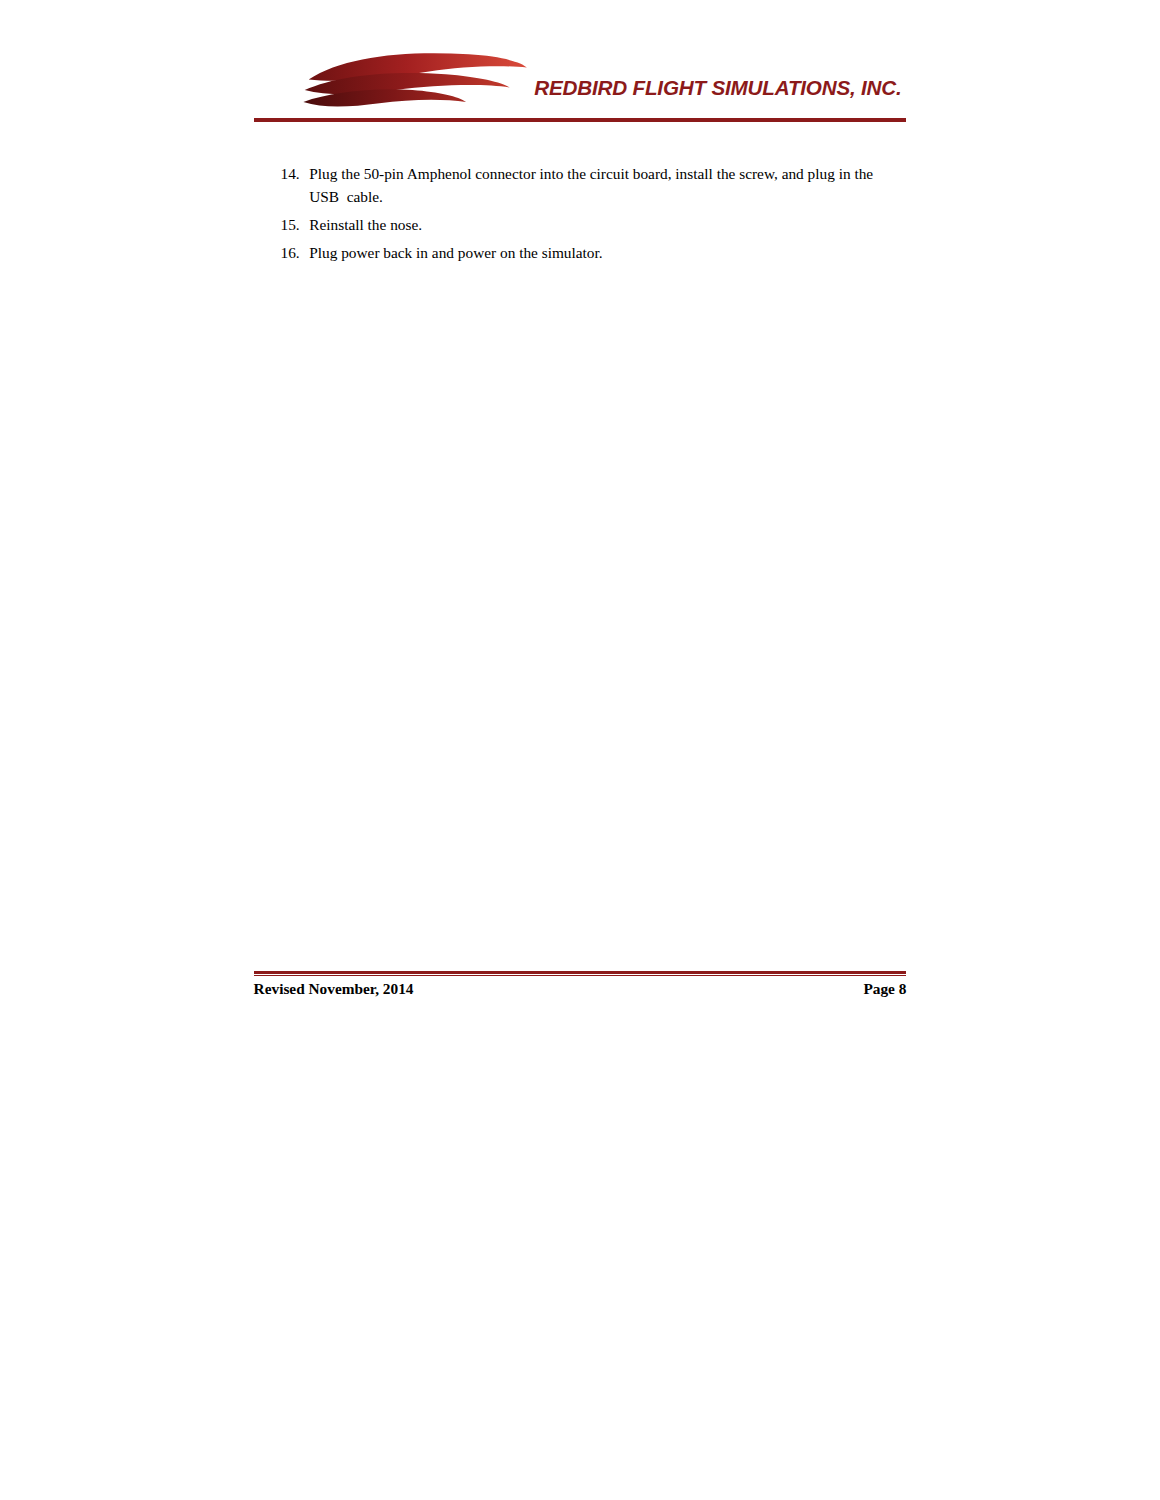REDBIRD FLIGHT SIMULATIONS, INC.
Plug the 50-pin Amphenol connector into the circuit board, install the screw, and plug in the USB cable.
Reinstall the nose.
Plug power back in and power on the simulator.
Revised November, 2014 Page 8